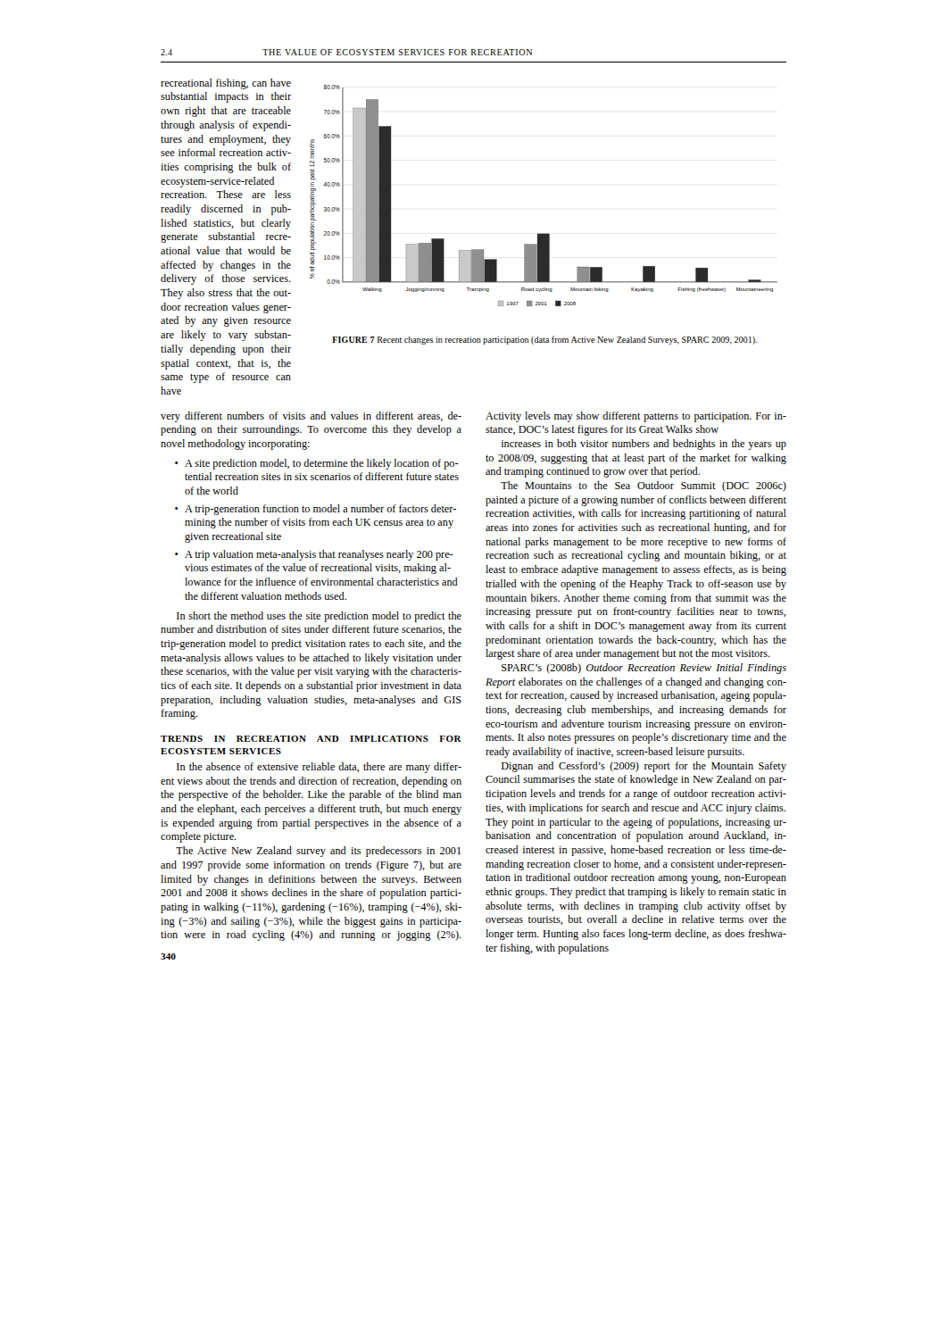2.4 The Value of Ecosystem Services for Recreation
recreational fishing, can have substantial impacts in their own right that are traceable through analysis of expenditures and employment, they see informal recreation activities comprising the bulk of ecosystem-service-related recreation. These are less readily discerned in published statistics, but clearly generate substantial recreational value that would be affected by changes in the delivery of those services. They also stress that the outdoor recreation values generated by any given resource are likely to vary substantially depending upon their spatial context, that is, the same type of resource can have
% of adult population participating in past 12 months 80.0% 70.0% 60.0% 50.0% 40.0% 30.0% 20.0% 10.0% 0.0% Walking Jogging/running Tramping Road cycling Mountain biking Kayaking Fishing (freshwater) Mountaineering 1997 2001 2008
FIGURE 7 Recent changes in recreation participation (data from Active New Zealand Surveys, SPARC 2009, 2001).
very different numbers of visits and values in different areas, depending on their surroundings. To overcome this they develop a novel methodology incorporating:
A site prediction model, to determine the likely location of potential recreation sites in six scenarios of different future states of the world
A trip-generation function to model a number of factors determining the number of visits from each UK census area to any given recreational site
A trip valuation meta-analysis that reanalyses nearly 200 previous estimates of the value of recreational visits, making allowance for the influence of environmental characteristics and the different valuation methods used.
In short the method uses the site prediction model to predict the number and distribution of sites under different future scenarios, the trip-generation model to predict visitation rates to each site, and the meta-analysis allows values to be attached to likely visitation under these scenarios, with the value per visit varying with the characteristics of each site. It depends on a substantial prior investment in data preparation, including valuation studies, meta-analyses and GIS framing.
Trends in Recreation and Implications for Ecosystem Services
In the absence of extensive reliable data, there are many different views about the trends and direction of recreation, depending on the perspective of the beholder. Like the parable of the blind man and the elephant, each perceives a different truth, but much energy is expended arguing from partial perspectives in the absence of a complete picture.
The Active New Zealand survey and its predecessors in 2001 and 1997 provide some information on trends (Figure 7), but are limited by changes in definitions between the surveys. Between 2001 and 2008 it shows declines in the share of population participating in walking (−11%), gardening (−16%), tramping (−4%), skiing (−3%) and sailing (−3%), while the biggest gains in participation were in road cycling (4%) and running or jogging (2%). Activity levels may show different patterns to participation. For instance, DOC’s latest figures for its Great Walks show
increases in both visitor numbers and bednights in the years up to 2008/09, suggesting that at least part of the market for walking and tramping continued to grow over that period.
The Mountains to the Sea Outdoor Summit (DOC 2006c) painted a picture of a growing number of conflicts between different recreation activities, with calls for increasing partitioning of natural areas into zones for activities such as recreational hunting, and for national parks management to be more receptive to new forms of recreation such as recreational cycling and mountain biking, or at least to embrace adaptive management to assess effects, as is being trialled with the opening of the Heaphy Track to off-season use by mountain bikers. Another theme coming from that summit was the increasing pressure put on front-country facilities near to towns, with calls for a shift in DOC’s management away from its current predominant orientation towards the back-country, which has the largest share of area under management but not the most visitors.
SPARC’s (2008b) Outdoor Recreation Review Initial Findings Report elaborates on the challenges of a changed and changing context for recreation, caused by increased urbanisation, ageing populations, decreasing club memberships, and increasing demands for eco-tourism and adventure tourism increasing pressure on environments. It also notes pressures on people’s discretionary time and the ready availability of inactive, screen-based leisure pursuits.
Dignan and Cessford’s (2009) report for the Mountain Safety Council summarises the state of knowledge in New Zealand on participation levels and trends for a range of outdoor recreation activities, with implications for search and rescue and ACC injury claims. They point in particular to the ageing of populations, increasing urbanisation and concentration of population around Auckland, increased interest in passive, home-based recreation or less time-demanding recreation closer to home, and a consistent under-representation in traditional outdoor recreation among young, non-European ethnic groups. They predict that tramping is likely to remain static in absolute terms, with declines in tramping club activity offset by overseas tourists, but overall a decline in relative terms over the longer term. Hunting also faces long-term decline, as does freshwater fishing, with populations
340